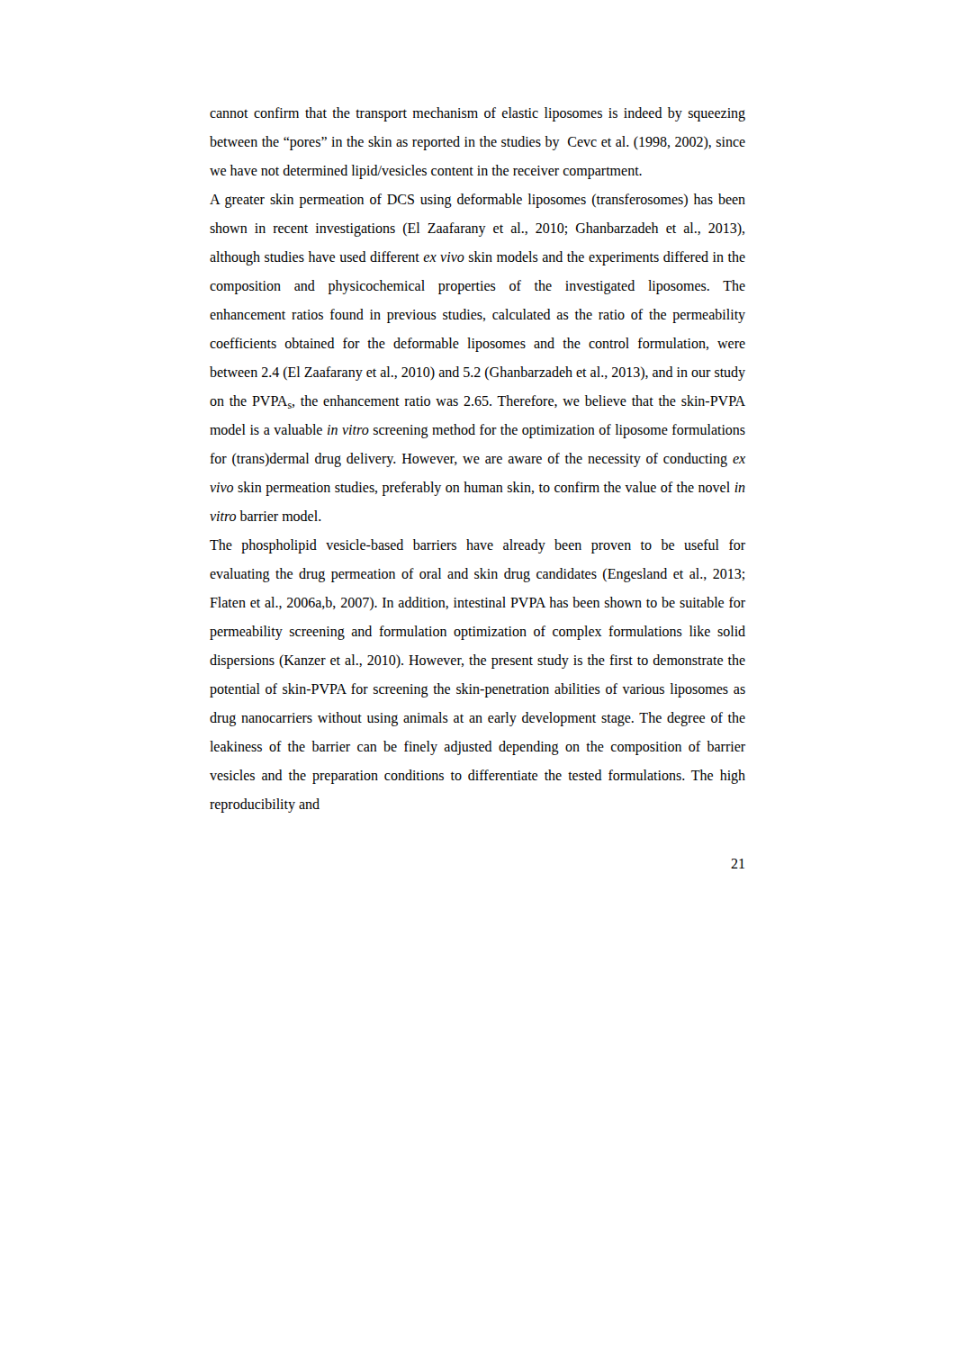cannot confirm that the transport mechanism of elastic liposomes is indeed by squeezing between the “pores” in the skin as reported in the studies by Cevc et al. (1998, 2002), since we have not determined lipid/vesicles content in the receiver compartment.
A greater skin permeation of DCS using deformable liposomes (transferosomes) has been shown in recent investigations (El Zaafarany et al., 2010; Ghanbarzadeh et al., 2013), although studies have used different ex vivo skin models and the experiments differed in the composition and physicochemical properties of the investigated liposomes. The enhancement ratios found in previous studies, calculated as the ratio of the permeability coefficients obtained for the deformable liposomes and the control formulation, were between 2.4 (El Zaafarany et al., 2010) and 5.2 (Ghanbarzadeh et al., 2013), and in our study on the PVPAs, the enhancement ratio was 2.65. Therefore, we believe that the skin-PVPA model is a valuable in vitro screening method for the optimization of liposome formulations for (trans)dermal drug delivery. However, we are aware of the necessity of conducting ex vivo skin permeation studies, preferably on human skin, to confirm the value of the novel in vitro barrier model.
The phospholipid vesicle-based barriers have already been proven to be useful for evaluating the drug permeation of oral and skin drug candidates (Engesland et al., 2013; Flaten et al., 2006a,b, 2007). In addition, intestinal PVPA has been shown to be suitable for permeability screening and formulation optimization of complex formulations like solid dispersions (Kanzer et al., 2010). However, the present study is the first to demonstrate the potential of skin-PVPA for screening the skin-penetration abilities of various liposomes as drug nanocarriers without using animals at an early development stage. The degree of the leakiness of the barrier can be finely adjusted depending on the composition of barrier vesicles and the preparation conditions to differentiate the tested formulations. The high reproducibility and
21